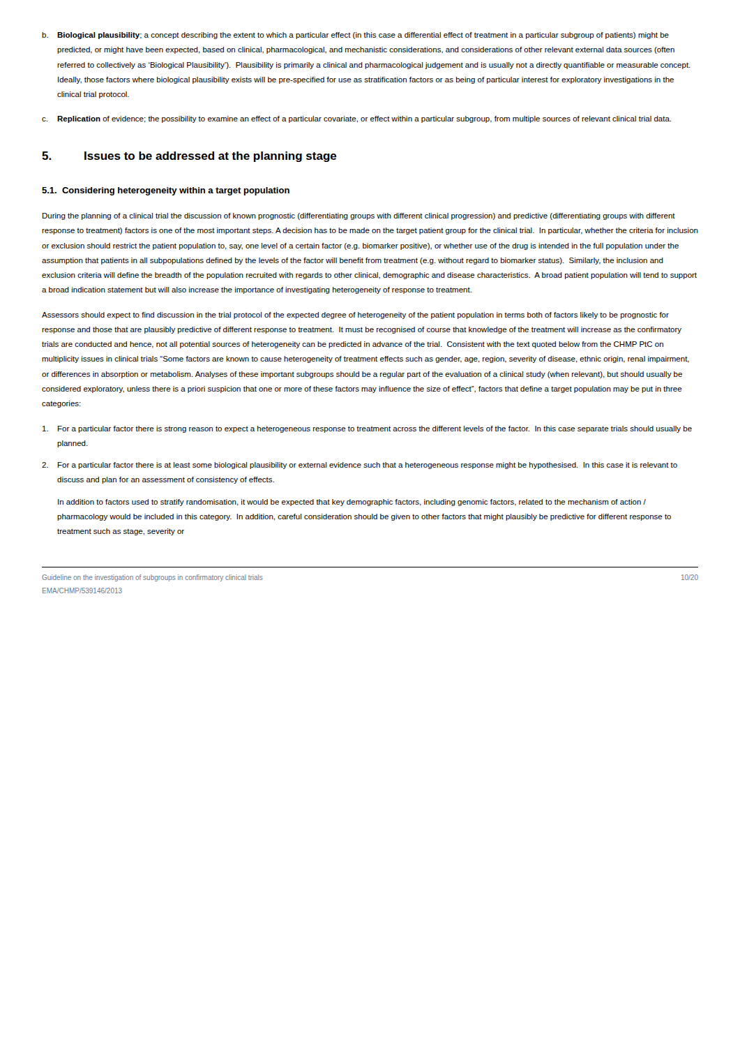b.
Biological plausibility; a concept describing the extent to which a particular effect (in this case a differential effect of treatment in a particular subgroup of patients) might be predicted, or might have been expected, based on clinical, pharmacological, and mechanistic considerations, and considerations of other relevant external data sources (often referred to collectively as ‘Biological Plausibility’). Plausibility is primarily a clinical and pharmacological judgement and is usually not a directly quantifiable or measurable concept. Ideally, those factors where biological plausibility exists will be pre-specified for use as stratification factors or as being of particular interest for exploratory investigations in the clinical trial protocol.
c.
Replication of evidence; the possibility to examine an effect of a particular covariate, or effect within a particular subgroup, from multiple sources of relevant clinical trial data.
5. Issues to be addressed at the planning stage
5.1. Considering heterogeneity within a target population
During the planning of a clinical trial the discussion of known prognostic (differentiating groups with different clinical progression) and predictive (differentiating groups with different response to treatment) factors is one of the most important steps. A decision has to be made on the target patient group for the clinical trial. In particular, whether the criteria for inclusion or exclusion should restrict the patient population to, say, one level of a certain factor (e.g. biomarker positive), or whether use of the drug is intended in the full population under the assumption that patients in all subpopulations defined by the levels of the factor will benefit from treatment (e.g. without regard to biomarker status). Similarly, the inclusion and exclusion criteria will define the breadth of the population recruited with regards to other clinical, demographic and disease characteristics. A broad patient population will tend to support a broad indication statement but will also increase the importance of investigating heterogeneity of response to treatment.
Assessors should expect to find discussion in the trial protocol of the expected degree of heterogeneity of the patient population in terms both of factors likely to be prognostic for response and those that are plausibly predictive of different response to treatment. It must be recognised of course that knowledge of the treatment will increase as the confirmatory trials are conducted and hence, not all potential sources of heterogeneity can be predicted in advance of the trial. Consistent with the text quoted below from the CHMP PtC on multiplicity issues in clinical trials “Some factors are known to cause heterogeneity of treatment effects such as gender, age, region, severity of disease, ethnic origin, renal impairment, or differences in absorption or metabolism. Analyses of these important subgroups should be a regular part of the evaluation of a clinical study (when relevant), but should usually be considered exploratory, unless there is a priori suspicion that one or more of these factors may influence the size of effect”, factors that define a target population may be put in three categories:
1.
For a particular factor there is strong reason to expect a heterogeneous response to treatment across the different levels of the factor. In this case separate trials should usually be planned.
2.
For a particular factor there is at least some biological plausibility or external evidence such that a heterogeneous response might be hypothesised. In this case it is relevant to discuss and plan for an assessment of consistency of effects.
In addition to factors used to stratify randomisation, it would be expected that key demographic factors, including genomic factors, related to the mechanism of action / pharmacology would be included in this category. In addition, careful consideration should be given to other factors that might plausibly be predictive for different response to treatment such as stage, severity or
Guideline on the investigation of subgroups in confirmatory clinical trials
EMA/CHMP/539146/2013
10/20